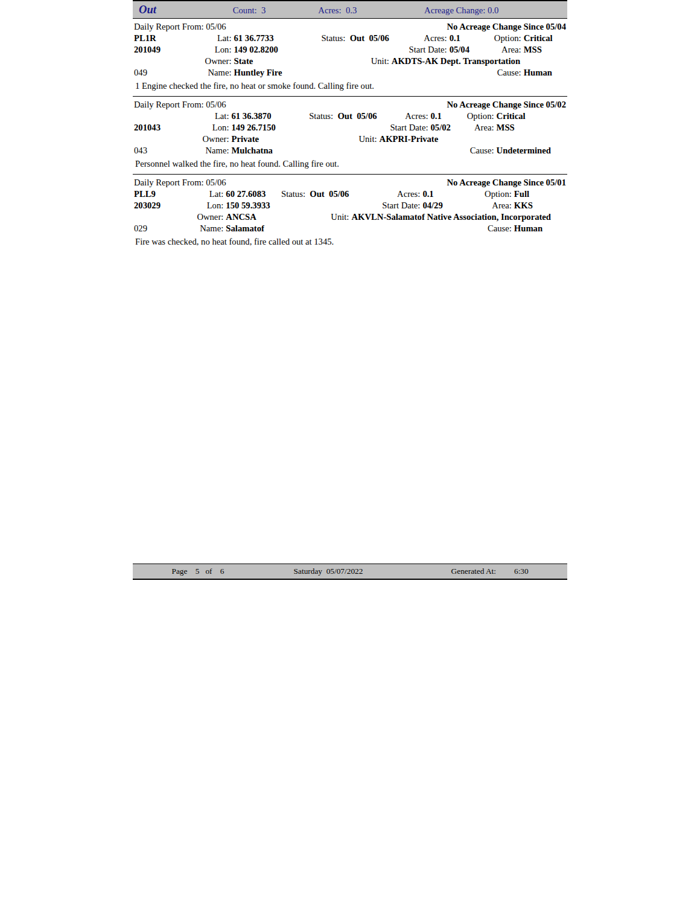Out Count: 3 Acres: 0.3 Acreage Change: 0.0
| Daily Report From: 05/06 | No Acreage Change Since 05/04 |
| PL1R | Lat: | 61 36.7733 | Status: Out 05/06 | Acres: | 0.1 | Option: | Critical |
| 201049 | Lon: | 149 02.8200 | | Start Date: | 05/04 | Area: | MSS |
| | Owner: | State | Unit: | AKDTS-AK Dept. Transportation |
| 049 | Name: | Huntley Fire | | Cause: | Human |
1 Engine checked the fire, no heat or smoke found. Calling fire out.
| Daily Report From: 05/06 | No Acreage Change Since 05/02 |
| | Lat: | 61 36.3870 | Status: Out 05/06 | Acres: | 0.1 | Option: | Critical |
| 201043 | Lon: | 149 26.7150 | | Start Date: | 05/02 | Area: | MSS |
| | Owner: | Private | Unit: | AKPRI-Private |
| 043 | Name: | Mulchatna | | Cause: | Undetermined |
Personnel walked the fire, no heat found. Calling fire out.
| Daily Report From: 05/06 | No Acreage Change Since 05/01 |
| PLL9 | Lat: | 60 27.6083 | Status: Out 05/06 | Acres: | 0.1 | Option: | Full |
| 203029 | Lon: | 150 59.3933 | | Start Date: | 04/29 | Area: | KKS |
| | Owner: | ANCSA | Unit: | AKVLN-Salamatof Native Association, Incorporated |
| 029 | Name: | Salamatof | | Cause: | Human |
Fire was checked, no heat found, fire called out at 1345.
| Page 5 of 6 | Saturday 05/07/2022 | Generated At: | 6:30 |